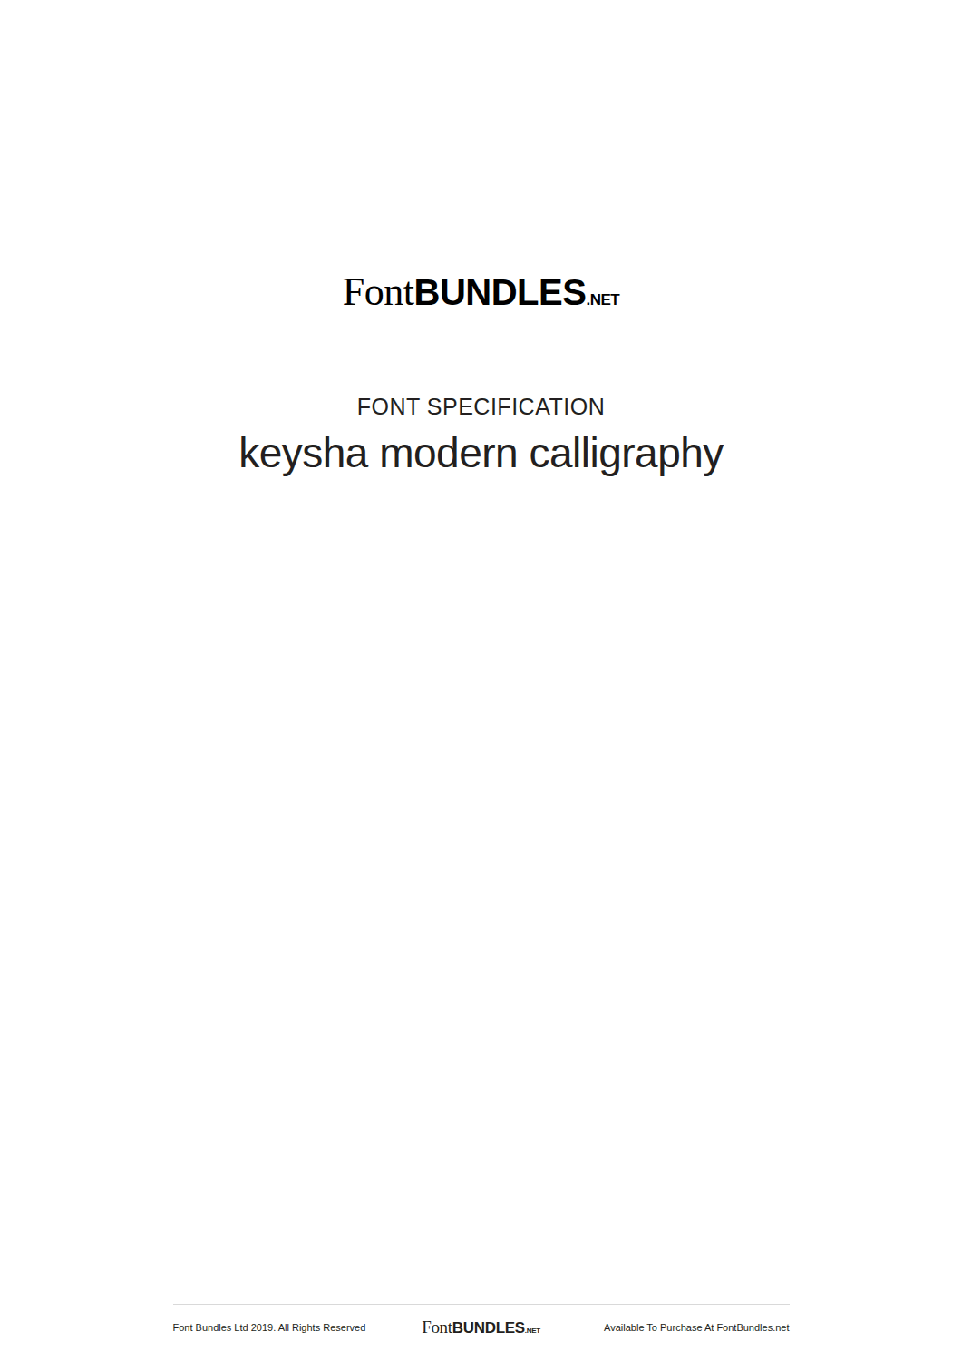Font BUNDLES.NET
FONT SPECIFICATION
keysha modern calligraphy
Font Bundles Ltd 2019. All Rights Reserved
Font BUNDLES.NET
Available To Purchase At FontBundles.net